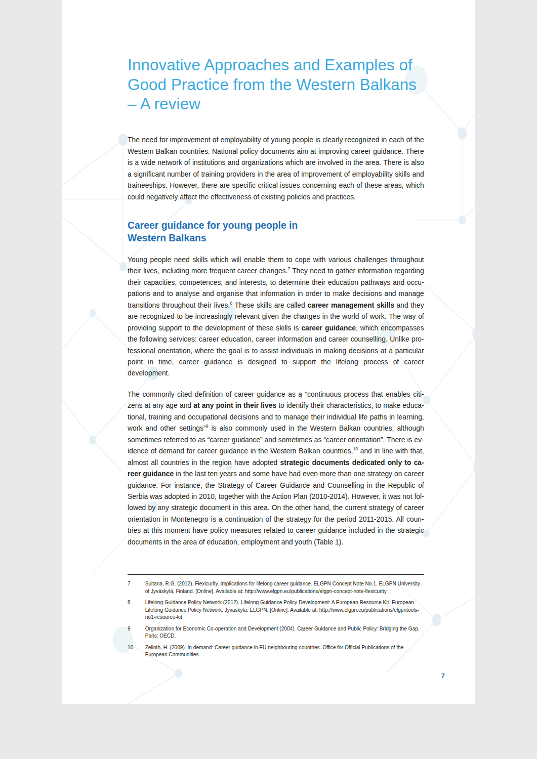Innovative Approaches and Examples of Good Practice from the Western Balkans – A review
The need for improvement of employability of young people is clearly recognized in each of the Western Balkan countries. National policy documents aim at improving career guidance. There is a wide network of institutions and organizations which are involved in the area. There is also a significant number of training providers in the area of improvement of employability skills and traineeships. However, there are specific critical issues concerning each of these areas, which could negatively affect the effectiveness of existing policies and practices.
Career guidance for young people in
Western Balkans
Young people need skills which will enable them to cope with various challenges throughout their lives, including more frequent career changes.7 They need to gather information regarding their capacities, competences, and interests, to determine their education pathways and occupations and to analyse and organise that information in order to make decisions and manage transitions throughout their lives.8 These skills are called career management skills and they are recognized to be increasingly relevant given the changes in the world of work. The way of providing support to the development of these skills is career guidance, which encompasses the following services: career education, career information and career counselling. Unlike professional orientation, where the goal is to assist individuals in making decisions at a particular point in time, career guidance is designed to support the lifelong process of career development.
The commonly cited definition of career guidance as a “continuous process that enables citizens at any age and at any point in their lives to identify their characteristics, to make educational, training and occupational decisions and to manage their individual life paths in learning, work and other settings”9 is also commonly used in the Western Balkan countries, although sometimes referred to as “career guidance” and sometimes as “career orientation”. There is evidence of demand for career guidance in the Western Balkan countries,10 and in line with that, almost all countries in the region have adopted strategic documents dedicated only to career guidance in the last ten years and some have had even more than one strategy on career guidance. For instance, the Strategy of Career Guidance and Counselling in the Republic of Serbia was adopted in 2010, together with the Action Plan (2010-2014). However, it was not followed by any strategic document in this area. On the other hand, the current strategy of career orientation in Montenegro is a continuation of the strategy for the period 2011-2015. All countries at this moment have policy measures related to career guidance included in the strategic documents in the area of education, employment and youth (Table 1).
| 7 | Sultana, R.G. (2012). Flexicurity. Implications for lifelong career guidance. ELGPN Concept Note No.1. ELGPN University of Jyväskylä, Finland. [Online]. Available at: http://www.elgpn.eu/publications/elgpn-concept-note-flexicurity |
| 8 | Lifelong Guidance Policy Network (2012). Lifelong Guidance Policy Development: A European Resource Kit. European Lifelong Guidance Policy Network. Jyväskylä: ELGPN. [Online]. Available at: http://www.elgpn.eu/publications/elgpntools-no1-resource-kit |
| 9 | Organization for Economic Co-operation and Development (2004). Career Guidance and Public Policy: Bridging the Gap. Paris: OECD. |
| 10 | Zelloth, H. (2009). In demand: Career guidance in EU neighbouring countries. Office for Official Publications of the European Communities. |
7